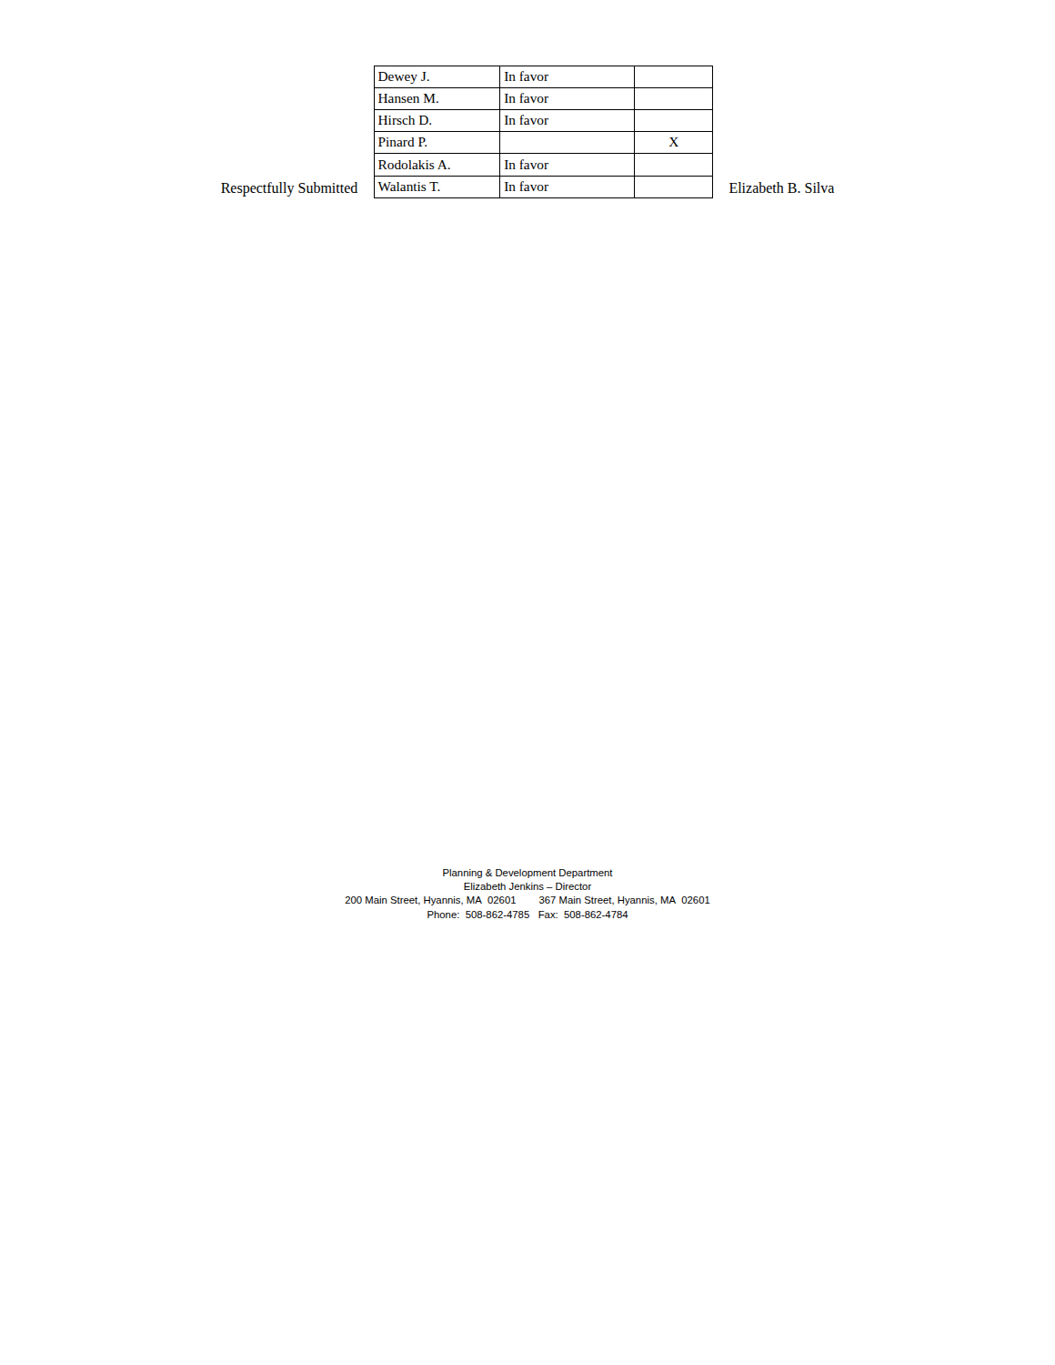Respectfully Submitted
| Dewey J. | In favor | |
| Hansen M. | In favor | |
| Hirsch D. | In favor | |
| Pinard P. | | X |
| Rodolakis A. | In favor | |
| Walantis T. | In favor | |
Elizabeth B. Silva
Planning & Development Department
Elizabeth Jenkins – Director
200 Main Street, Hyannis, MA 02601 367 Main Street, Hyannis, MA 02601
Phone: 508-862-4785 Fax: 508-862-4784